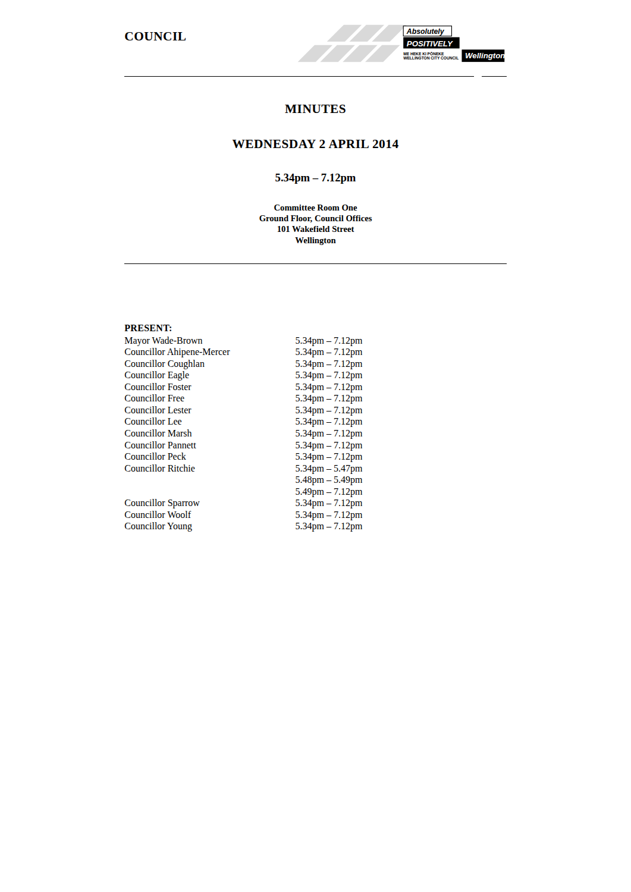COUNCIL
Absolutely POSITIVELY Wellington ME HEKE KI PŌNEKE WELLINGTON CITY COUNCIL
MINUTES
WEDNESDAY 2 APRIL 2014
5.34pm – 7.12pm
Committee Room One
Ground Floor, Council Offices
101 Wakefield Street
Wellington
PRESENT:
| Mayor Wade-Brown | 5.34pm – 7.12pm |
| Councillor Ahipene-Mercer | 5.34pm – 7.12pm |
| Councillor Coughlan | 5.34pm – 7.12pm |
| Councillor Eagle | 5.34pm – 7.12pm |
| Councillor Foster | 5.34pm – 7.12pm |
| Councillor Free | 5.34pm – 7.12pm |
| Councillor Lester | 5.34pm – 7.12pm |
| Councillor Lee | 5.34pm – 7.12pm |
| Councillor Marsh | 5.34pm – 7.12pm |
| Councillor Pannett | 5.34pm – 7.12pm |
| Councillor Peck | 5.34pm – 7.12pm |
| Councillor Ritchie | 5.34pm – 5.47pm |
| | 5.48pm – 5.49pm |
| | 5.49pm – 7.12pm |
| Councillor Sparrow | 5.34pm – 7.12pm |
| Councillor Woolf | 5.34pm – 7.12pm |
| Councillor Young | 5.34pm – 7.12pm |